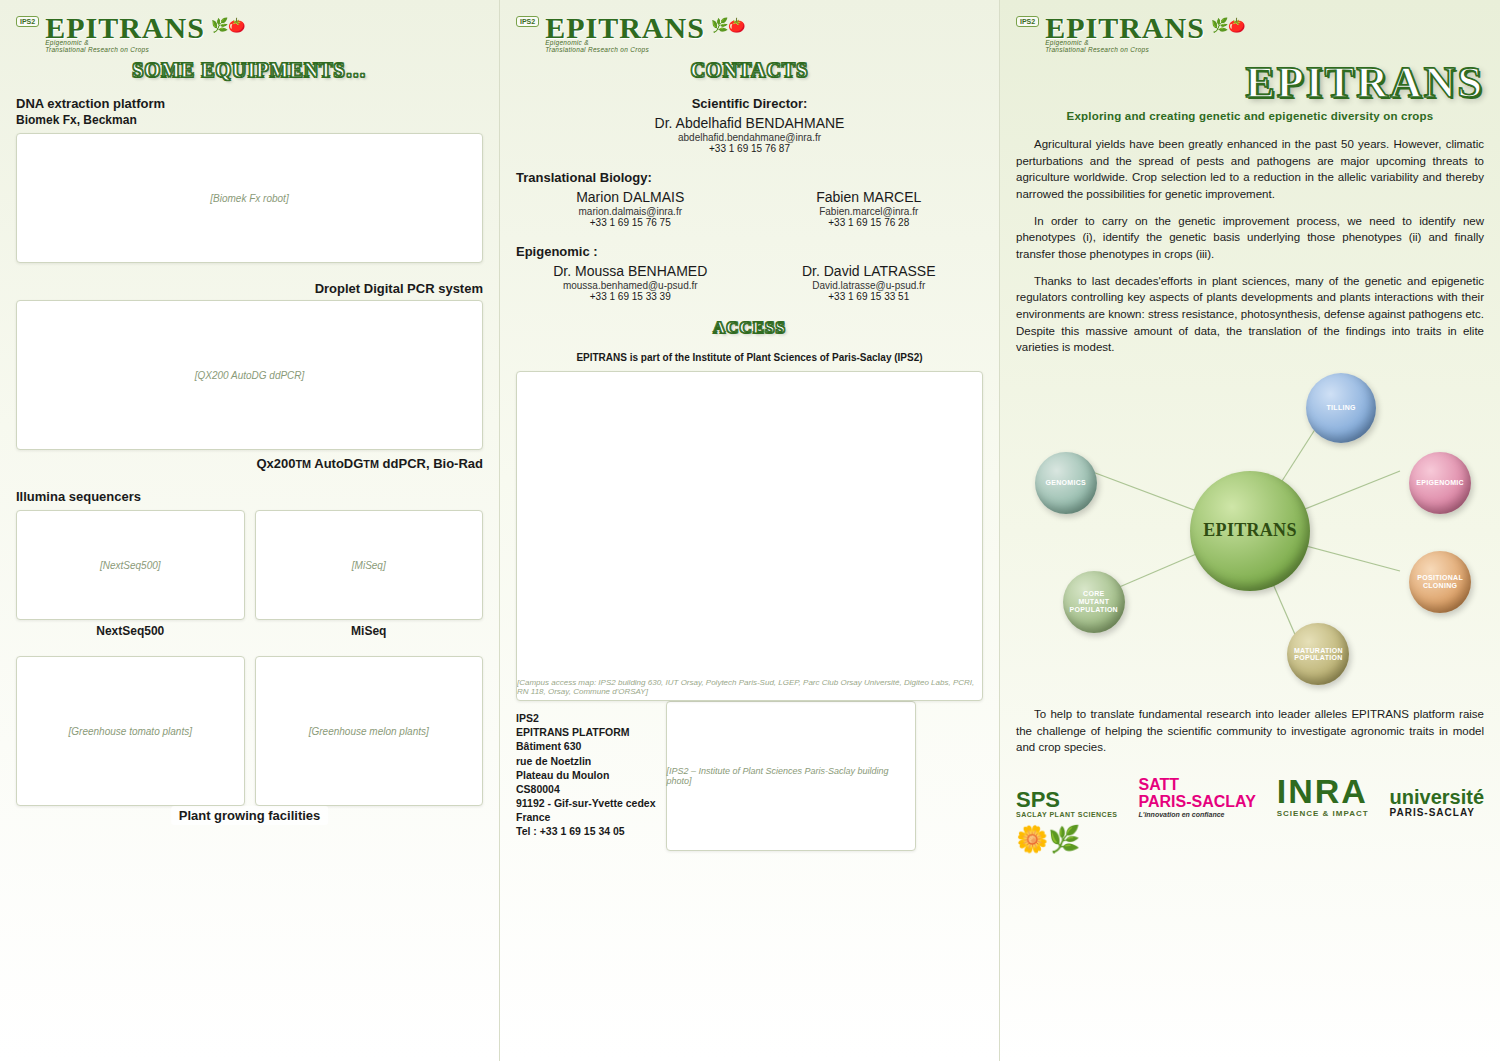IPS2
EPITRANS
Epigenomic &
Translational Research on Crops
🌿🍅
SOME EQUIPMENTS…
DNA extraction platform
Biomek Fx, Beckman
[Biomek Fx robot]
Droplet Digital PCR system
[QX200 AutoDG ddPCR]
Qx200TM AutoDGTM ddPCR, Bio-Rad
Illumina sequencers
[NextSeq500]
[MiSeq]
NextSeq500 MiSeq
[Greenhouse tomato plants]
[Greenhouse melon plants]
Plant growing facilities
IPS2
EPITRANS
Epigenomic &
Translational Research on Crops
🌿🍅
CONTACTS
Scientific Director:
Dr. Abdelhafid BENDAHMANE
abdelhafid.bendahmane@inra.fr
+33 1 69 15 76 87
Translational Biology:
Marion DALMAIS
marion.dalmais@inra.fr
+33 1 69 15 76 75
Fabien MARCEL
Fabien.marcel@inra.fr
+33 1 69 15 76 28
Epigenomic :
Dr. Moussa BENHAMED
moussa.benhamed@u-psud.fr
+33 1 69 15 33 39
Dr. David LATRASSE
David.latrasse@u-psud.fr
+33 1 69 15 33 51
ACCESS
EPITRANS is part of the Institute of Plant Sciences of Paris-Saclay (IPS2)
[Campus access map: IPS2 building 630, IUT Orsay, Polytech Paris-Sud, LGEP, Parc Club Orsay Université, Digiteo Labs, PCRI, RN 118, Orsay, Commune d'ORSAY]
IPS2
EPITRANS PLATFORM
Bâtiment 630
rue de Noetzlin
Plateau du Moulon
CS80004
91192 - Gif-sur-Yvette cedex
France
Tel : +33 1 69 15 34 05
[IPS2 – Institute of Plant Sciences Paris-Saclay building photo]
IPS2
EPITRANS
Epigenomic &
Translational Research on Crops
🌿🍅
EPITRANS
Exploring and creating genetic and epigenetic diversity on crops
Agricultural yields have been greatly enhanced in the past 50 years. However, climatic perturbations and the spread of pests and pathogens are major upcoming threats to agriculture worldwide. Crop selection led to a reduction in the allelic variability and thereby narrowed the possibilities for genetic improvement.
In order to carry on the genetic improvement process, we need to identify new phenotypes (i), identify the genetic basis underlying those phenotypes (ii) and finally transfer those phenotypes in crops (iii).
Thanks to last decades'efforts in plant sciences, many of the genetic and epigenetic regulators controlling key aspects of plants developments and plants interactions with their environments are known: stress resistance, photosynthesis, defense against pathogens etc. Despite this massive amount of data, the translation of the findings into traits in elite varieties is modest.
EPITRANS
TILLING
EPIGENOMIC
POSITIONAL CLONING
MATURATION POPULATION
CORE MUTANT POPULATION
GENOMICS
To help to translate fundamental research into leader alleles EPITRANS platform raise the challenge of helping the scientific community to investigate agronomic traits in model and crop species.
SPS SACLAY PLANT SCIENCES
SATT
PARIS-SACLAY L'innovation en confiance
INRA SCIENCE & IMPACT
université PARIS-SACLAY
🌼🌿